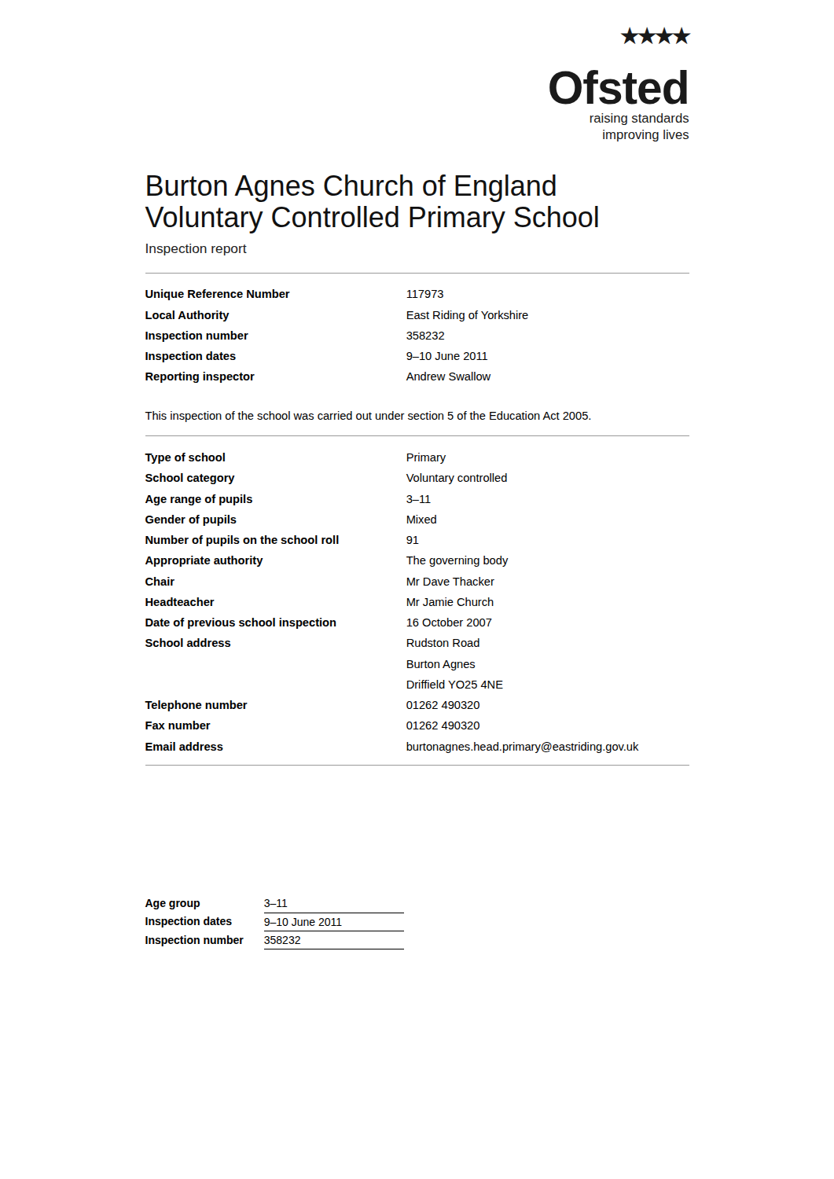★★★★
Ofsted
raising standards
improving lives
Burton Agnes Church of England
Voluntary Controlled Primary School
Inspection report
| Unique Reference Number | 117973 |
| Local Authority | East Riding of Yorkshire |
| Inspection number | 358232 |
| Inspection dates | 9–10 June 2011 |
| Reporting inspector | Andrew Swallow |
This inspection of the school was carried out under section 5 of the Education Act 2005.
| Type of school | Primary |
| School category | Voluntary controlled |
| Age range of pupils | 3–11 |
| Gender of pupils | Mixed |
| Number of pupils on the school roll | 91 |
| Appropriate authority | The governing body |
| Chair | Mr Dave Thacker |
| Headteacher | Mr Jamie Church |
| Date of previous school inspection | 16 October 2007 |
| School address | Rudston Road |
| | Burton Agnes |
| | Driffield YO25 4NE |
| Telephone number | 01262 490320 |
| Fax number | 01262 490320 |
| Email address | burtonagnes.head.primary@eastriding.gov.uk |
| Age group | 3–11 |
| Inspection dates | 9–10 June 2011 |
| Inspection number | 358232 |